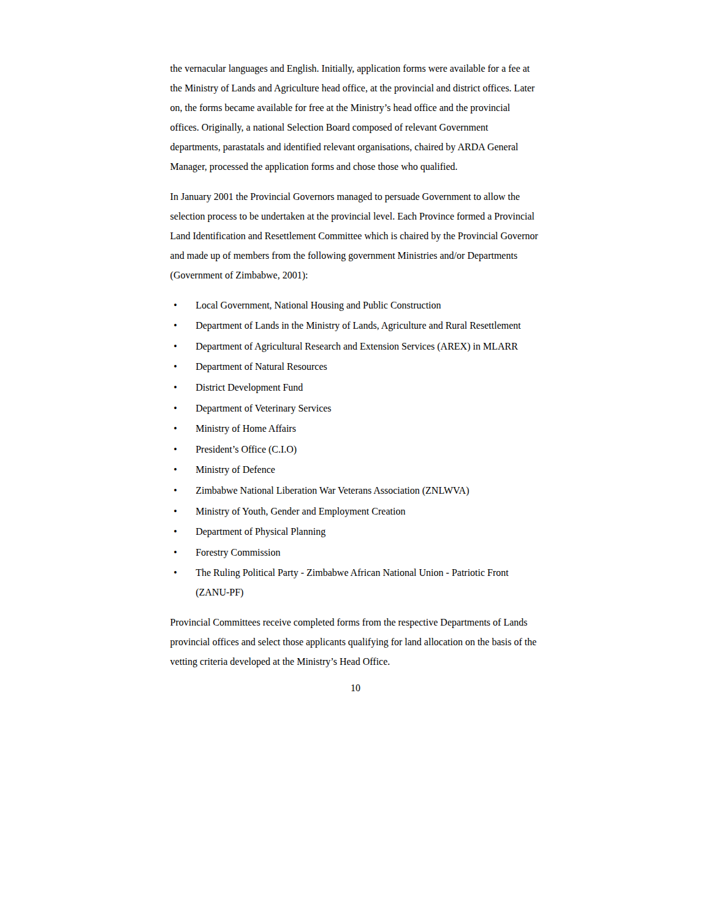the vernacular languages and English. Initially, application forms were available for a fee at the Ministry of Lands and Agriculture head office, at the provincial and district offices. Later on, the forms became available for free at the Ministry’s head office and the provincial offices. Originally, a national Selection Board composed of relevant Government departments, parastatals and identified relevant organisations, chaired by ARDA General Manager, processed the application forms and chose those who qualified.
In January 2001 the Provincial Governors managed to persuade Government to allow the selection process to be undertaken at the provincial level. Each Province formed a Provincial Land Identification and Resettlement Committee which is chaired by the Provincial Governor and made up of members from the following government Ministries and/or Departments (Government of Zimbabwe, 2001):
Local Government, National Housing and Public Construction
Department of Lands in the Ministry of Lands, Agriculture and Rural Resettlement
Department of Agricultural Research and Extension Services (AREX) in MLARR
Department of Natural Resources
District Development Fund
Department of Veterinary Services
Ministry of Home Affairs
President’s Office (C.I.O)
Ministry of Defence
Zimbabwe National Liberation War Veterans Association (ZNLWVA)
Ministry of Youth, Gender and Employment Creation
Department of Physical Planning
Forestry Commission
The Ruling Political Party - Zimbabwe African National Union - Patriotic Front (ZANU-PF)
Provincial Committees receive completed forms from the respective Departments of Lands provincial offices and select those applicants qualifying for land allocation on the basis of the vetting criteria developed at the Ministry’s Head Office.
10